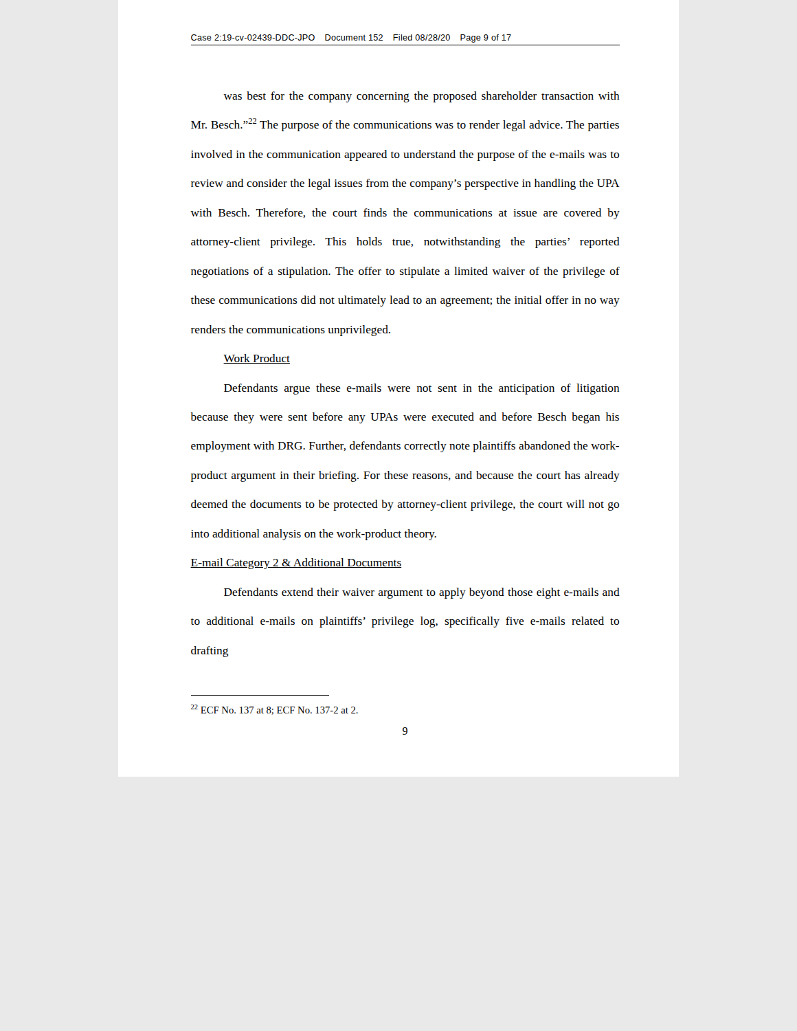Case 2:19-cv-02439-DDC-JPO Document 152 Filed 08/28/20 Page 9 of 17
was best for the company concerning the proposed shareholder transaction with Mr. Besch.”22 The purpose of the communications was to render legal advice. The parties involved in the communication appeared to understand the purpose of the e-mails was to review and consider the legal issues from the company’s perspective in handling the UPA with Besch. Therefore, the court finds the communications at issue are covered by attorney-client privilege. This holds true, notwithstanding the parties’ reported negotiations of a stipulation. The offer to stipulate a limited waiver of the privilege of these communications did not ultimately lead to an agreement; the initial offer in no way renders the communications unprivileged.
Work Product
Defendants argue these e-mails were not sent in the anticipation of litigation because they were sent before any UPAs were executed and before Besch began his employment with DRG. Further, defendants correctly note plaintiffs abandoned the work-product argument in their briefing. For these reasons, and because the court has already deemed the documents to be protected by attorney-client privilege, the court will not go into additional analysis on the work-product theory.
E-mail Category 2 & Additional Documents
Defendants extend their waiver argument to apply beyond those eight e-mails and to additional e-mails on plaintiffs’ privilege log, specifically five e-mails related to drafting
22 ECF No. 137 at 8; ECF No. 137-2 at 2.
9